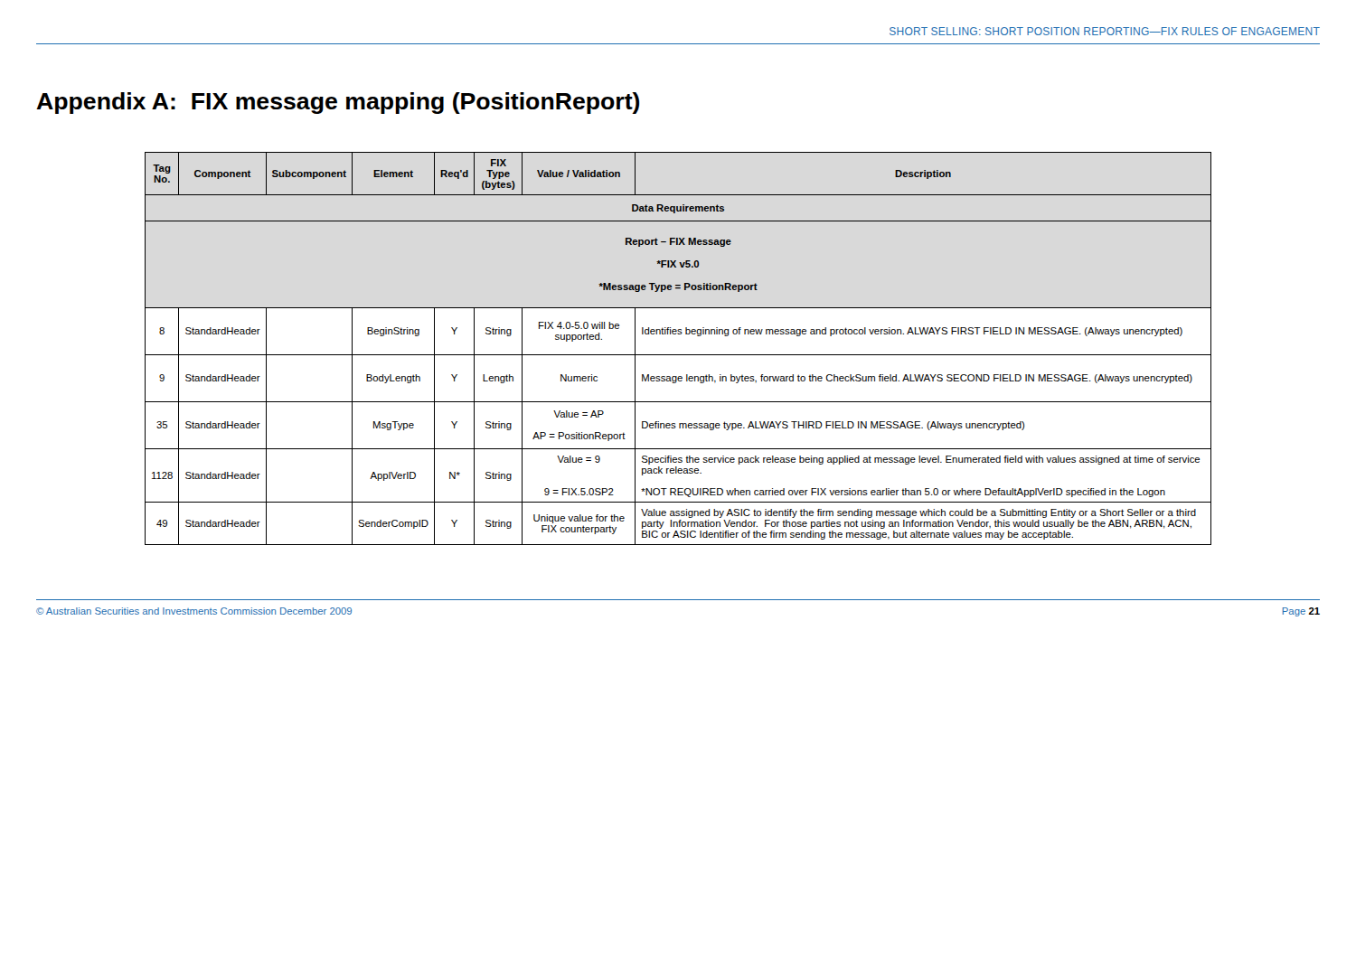Short selling: Short position reporting—FIX rules of engagement
Appendix A: FIX message mapping (PositionReport)
| Data Requirements |
| Report – FIX Message *FIX v5.0 *Message Type = PositionReport |
| Tag No. | Component | Subcomponent | Element | Req'd | FIX Type (bytes) | Value / Validation | Description |
| 8 | StandardHeader | | BeginString | Y | String | FIX 4.0-5.0 will be supported. | Identifies beginning of new message and protocol version. ALWAYS FIRST FIELD IN MESSAGE. (Always unencrypted) |
| 9 | StandardHeader | | BodyLength | Y | Length | Numeric | Message length, in bytes, forward to the CheckSum field. ALWAYS SECOND FIELD IN MESSAGE. (Always unencrypted) |
| 35 | StandardHeader | | MsgType | Y | String | Value = AP AP = PositionReport | Defines message type. ALWAYS THIRD FIELD IN MESSAGE. (Always unencrypted) |
| 1128 | StandardHeader | | ApplVerID | N* | String | Value = 9 9 = FIX.5.0SP2 | Specifies the service pack release being applied at message level. Enumerated field with values assigned at time of service pack release. *NOT REQUIRED when carried over FIX versions earlier than 5.0 or where DefaultApplVerID specified in the Logon |
| 49 | StandardHeader | | SenderCompID | Y | String | Unique value for the FIX counterparty | Value assigned by ASIC to identify the firm sending message which could be a Submitting Entity or a Short Seller or a third party Information Vendor. For those parties not using an Information Vendor, this would usually be the ABN, ARBN, ACN, BIC or ASIC Identifier of the firm sending the message, but alternate values may be acceptable. |
© Australian Securities and Investments Commission December 2009
Page 21